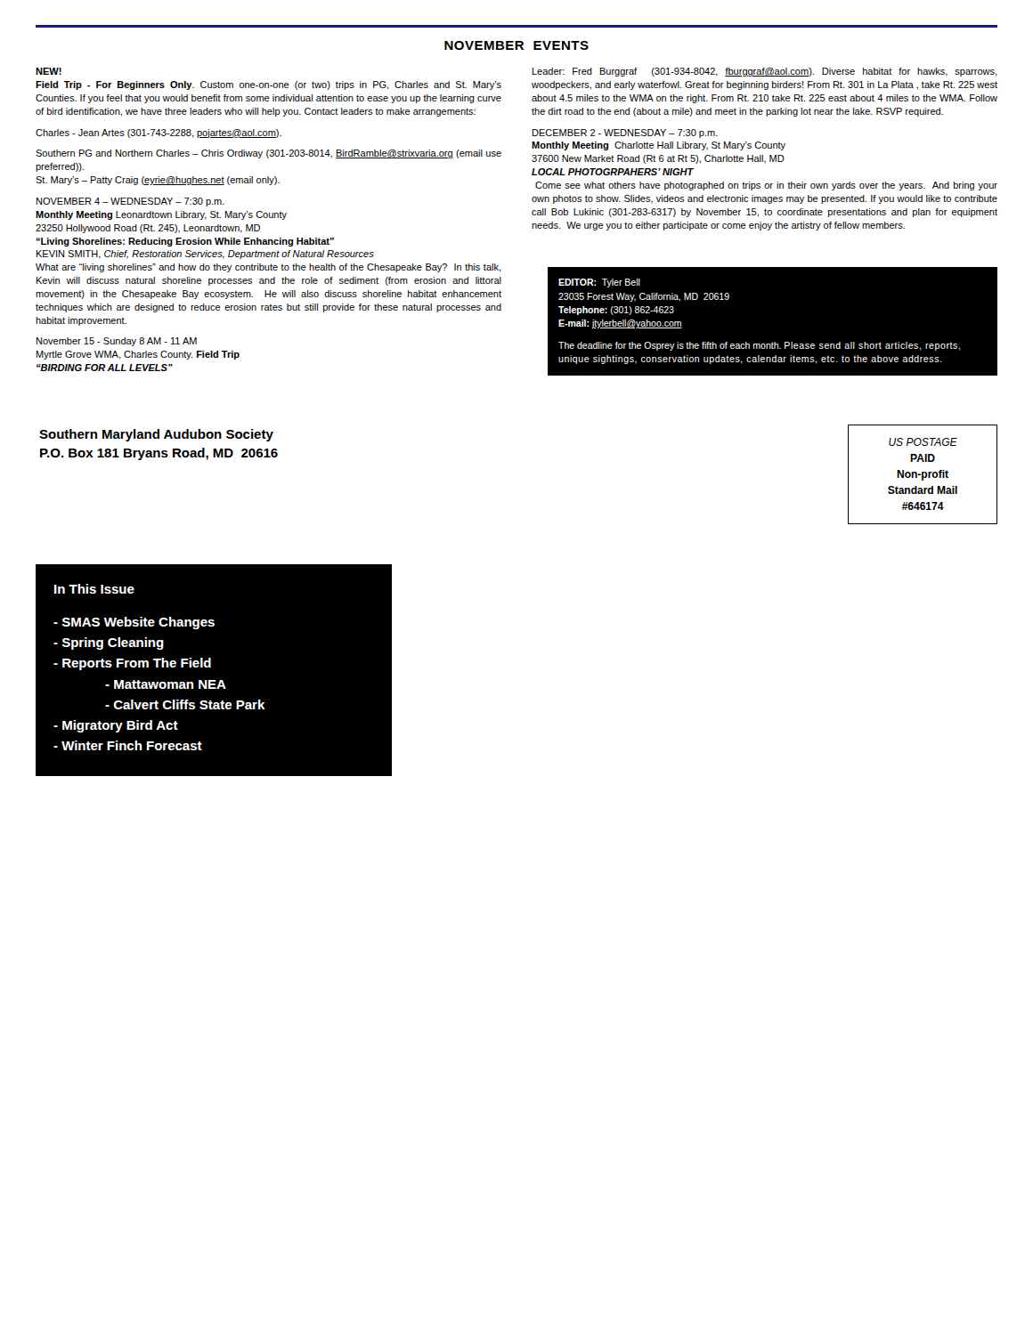NOVEMBER EVENTS
NEW!
Field Trip - For Beginners Only. Custom one-on-one (or two) trips in PG, Charles and St. Mary’s Counties. If you feel that you would benefit from some individual attention to ease you up the learning curve of bird identification, we have three leaders who will help you. Contact leaders to make arrangements:
Charles - Jean Artes (301-743-2288, pojartes@aol.com).
Southern PG and Northern Charles – Chris Ordiway (301-203-8014, BirdRamble@strixvaria.org (email use preferred)).
St. Mary’s – Patty Craig (eyrie@hughes.net (email only).
NOVEMBER 4 – WEDNESDAY – 7:30 p.m.
Monthly Meeting Leonardtown Library, St. Mary’s County
23250 Hollywood Road (Rt. 245), Leonardtown, MD
“Living Shorelines: Reducing Erosion While Enhancing Habitat”
KEVIN SMITH, Chief, Restoration Services, Department of Natural Resources
What are “living shorelines” and how do they contribute to the health of the Chesapeake Bay? In this talk, Kevin will discuss natural shoreline processes and the role of sediment (from erosion and littoral movement) in the Chesapeake Bay ecosystem. He will also discuss shoreline habitat enhancement techniques which are designed to reduce erosion rates but still provide for these natural processes and habitat improvement.
November 15 - Sunday 8 AM - 11 AM
Myrtle Grove WMA, Charles County. Field Trip
“BIRDING FOR ALL LEVELS”
Leader: Fred Burggraf (301-934-8042, fburggraf@aol.com). Diverse habitat for hawks, sparrows, woodpeckers, and early waterfowl. Great for beginning birders! From Rt. 301 in La Plata , take Rt. 225 west about 4.5 miles to the WMA on the right. From Rt. 210 take Rt. 225 east about 4 miles to the WMA. Follow the dirt road to the end (about a mile) and meet in the parking lot near the lake. RSVP required.
DECEMBER 2 - WEDNESDAY – 7:30 p.m.
Monthly Meeting Charlotte Hall Library, St Mary’s County
37600 New Market Road (Rt 6 at Rt 5), Charlotte Hall, MD
LOCAL PHOTOGRPAHERS’ NIGHT
Come see what others have photographed on trips or in their own yards over the years. And bring your own photos to show. Slides, videos and electronic images may be presented. If you would like to contribute call Bob Lukinic (301-283-6317) by November 15, to coordinate presentations and plan for equipment needs. We urge you to either participate or come enjoy the artistry of fellow members.
EDITOR: Tyler Bell
23035 Forest Way, California, MD 20619
Telephone: (301) 862-4623
E-mail: jtylerbell@yahoo.com
The deadline for the Osprey is the fifth of each month. Please send all short articles, reports, unique sightings, conservation updates, calendar items, etc. to the above address.
Southern Maryland Audubon Society
P.O. Box 181 Bryans Road, MD 20616
US POSTAGE
PAID
Non-profit
Standard Mail
#646174
In This Issue
- SMAS Website Changes
- Spring Cleaning
- Reports From The Field
- Mattawoman NEA
- Calvert Cliffs State Park
- Migratory Bird Act
- Winter Finch Forecast